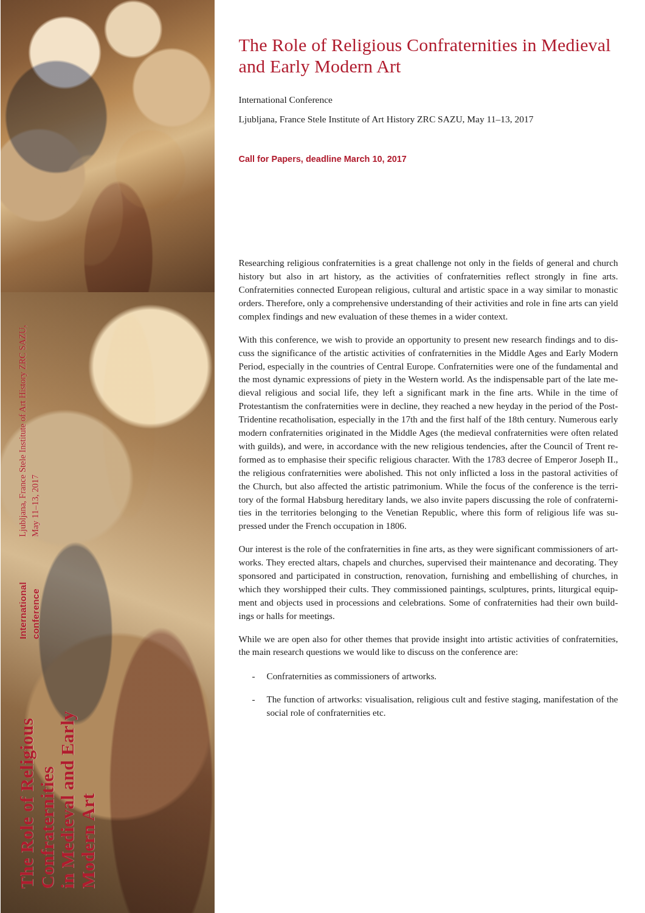The Role of Religious Confraternities
in Medieval and Early Modern Art
International conference
Ljubljana, France Stele Institute of Art History ZRC SAZU, May 11–13, 2017
The Role of Religious Confraternities in Medieval and Early Modern Art
International Conference
Ljubljana, France Stele Institute of Art History ZRC SAZU, May 11–13, 2017
Call for Papers, deadline March 10, 2017
Researching religious confraternities is a great challenge not only in the fields of general and church history but also in art history, as the activities of confraternities reflect strongly in fine arts. Confraternities connected European religious, cultural and artistic space in a way similar to monastic orders. Therefore, only a comprehensive understanding of their activities and role in fine arts can yield complex findings and new evaluation of these themes in a wider context.
With this conference, we wish to provide an opportunity to present new research findings and to discuss the significance of the artistic activities of confraternities in the Middle Ages and Early Modern Period, especially in the countries of Central Europe. Confraternities were one of the fundamental and the most dynamic expressions of piety in the Western world. As the indispensable part of the late medieval religious and social life, they left a significant mark in the fine arts. While in the time of Protestantism the confraternities were in decline, they reached a new heyday in the period of the Post-Tridentine recatholisation, especially in the 17th and the first half of the 18th century. Numerous early modern confraternities originated in the Middle Ages (the medieval confraternities were often related with guilds), and were, in accordance with the new religious tendencies, after the Council of Trent reformed as to emphasise their specific religious character. With the 1783 decree of Emperor Joseph II., the religious confraternities were abolished. This not only inflicted a loss in the pastoral activities of the Church, but also affected the artistic patrimonium. While the focus of the conference is the territory of the formal Habsburg hereditary lands, we also invite papers discussing the role of confraternities in the territories belonging to the Venetian Republic, where this form of religious life was supressed under the French occupation in 1806.
Our interest is the role of the confraternities in fine arts, as they were significant commissioners of artworks. They erected altars, chapels and churches, supervised their maintenance and decorating. They sponsored and participated in construction, renovation, furnishing and embellishing of churches, in which they worshipped their cults. They commissioned paintings, sculptures, prints, liturgical equipment and objects used in processions and celebrations. Some of confraternities had their own buildings or halls for meetings.
While we are open also for other themes that provide insight into artistic activities of confraternities, the main research questions we would like to discuss on the conference are:
Confraternities as commissioners of artworks.
The function of artworks: visualisation, religious cult and festive staging, manifestation of the social role of confraternities etc.